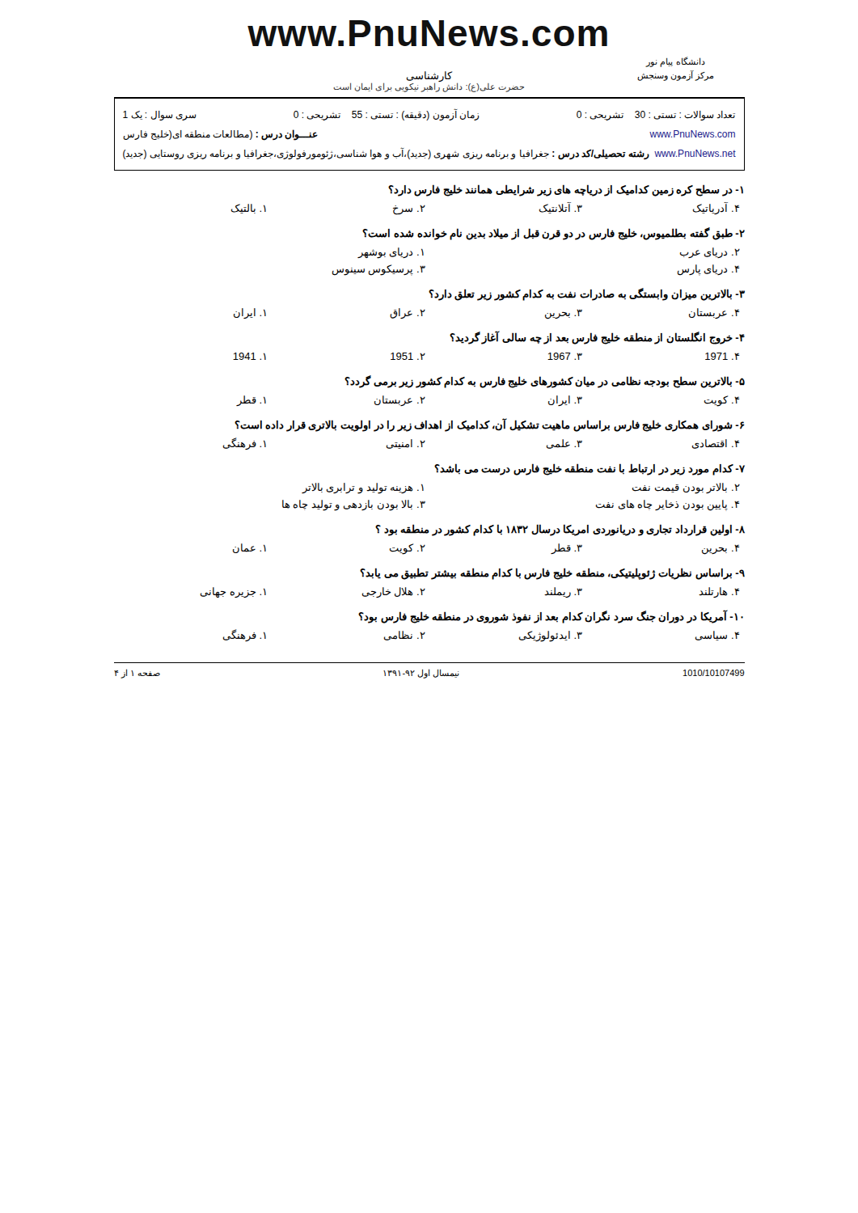www.PnuNews.com
دانشگاه پیام نور
مرکز آزمون وسنجش
کارشناسی
حضرت علی(ع): دانش راهبر نیکویی برای ایمان است
دانشگاه پیام نور
تعداد سوالات : تستی : 30 تشریحی : 0
زمان آزمون (دقیقه) : تستی : 55 تشریحی : 0
سری سوال : یک 1
www.PnuNews.com
عنـــوان درس : (مطالعات منطقه ای(خلیج فارس
www.PnuNews.net
رشته تحصیلی/کد درس : جغرافیا و برنامه ریزی شهری (جدید)،آب و هوا شناسی،ژئومورفولوژی،جغرافیا و برنامه ریزی روستایی (جدید)
۱- در سطح کره زمین کدامیک از دریاچه های زیر شرایطی همانند خلیج فارس دارد؟
۴. آدریاتیک
۳. آتلانتیک
۲. سرخ
۱. بالتیک
۲- طبق گفته بطلمیوس، خلیج فارس در دو قرن قبل از میلاد بدین نام خوانده شده است؟
۲. دریای عرب
۱. دریای بوشهر
۴. دریای پارس
۳. پرسیکوس سینوس
۳- بالاترین میزان وابستگی به صادرات نفت به کدام کشور زیر تعلق دارد؟
۴. عربستان
۳. بحرین
۲. عراق
۱. ایران
۴- خروج انگلستان از منطقه خلیج فارس بعد از چه سالی آغاز گردید؟
۴. 1971
۳. 1967
۲. 1951
۱. 1941
۵- بالاترین سطح بودجه نظامی در میان کشورهای خلیج فارس به کدام کشور زیر برمی گردد؟
۴. کویت
۳. ایران
۲. عربستان
۱. قطر
۶- شورای همکاری خلیج فارس براساس ماهیت تشکیل آن، کدامیک از اهداف زیر را در اولویت بالاتری قرار داده است؟
۴. اقتصادی
۳. علمی
۲. امنیتی
۱. فرهنگی
۷- کدام مورد زیر در ارتباط با نفت منطقه خلیج فارس درست می باشد؟
۲. بالاتر بودن قیمت نفت
۱. هزینه تولید و ترابری بالاتر
۴. پایین بودن ذخایر چاه های نفت
۳. بالا بودن بازدهی و تولید چاه ها
۸- اولین قرارداد تجاری و دریانوردی امریکا درسال ۱۸۳۲ با کدام کشور در منطقه بود ؟
۴. بحرین
۳. قطر
۲. کویت
۱. عمان
۹- براساس نظریات ژئوپلیتیکی، منطقه خلیج فارس با کدام منطقه بیشتر تطبیق می یابد؟
۴. هارتلند
۳. ریملند
۲. هلال خارجی
۱. جزیره جهانی
۱۰- آمریکا در دوران جنگ سرد نگران کدام بعد از نفوذ شوروی در منطقه خلیج فارس بود؟
۴. سیاسی
۳. ایدئولوژیکی
۲. نظامی
۱. فرهنگی
1010/10107499
نیمسال اول ۹۲-۱۳۹۱
صفحه ۱ از ۴